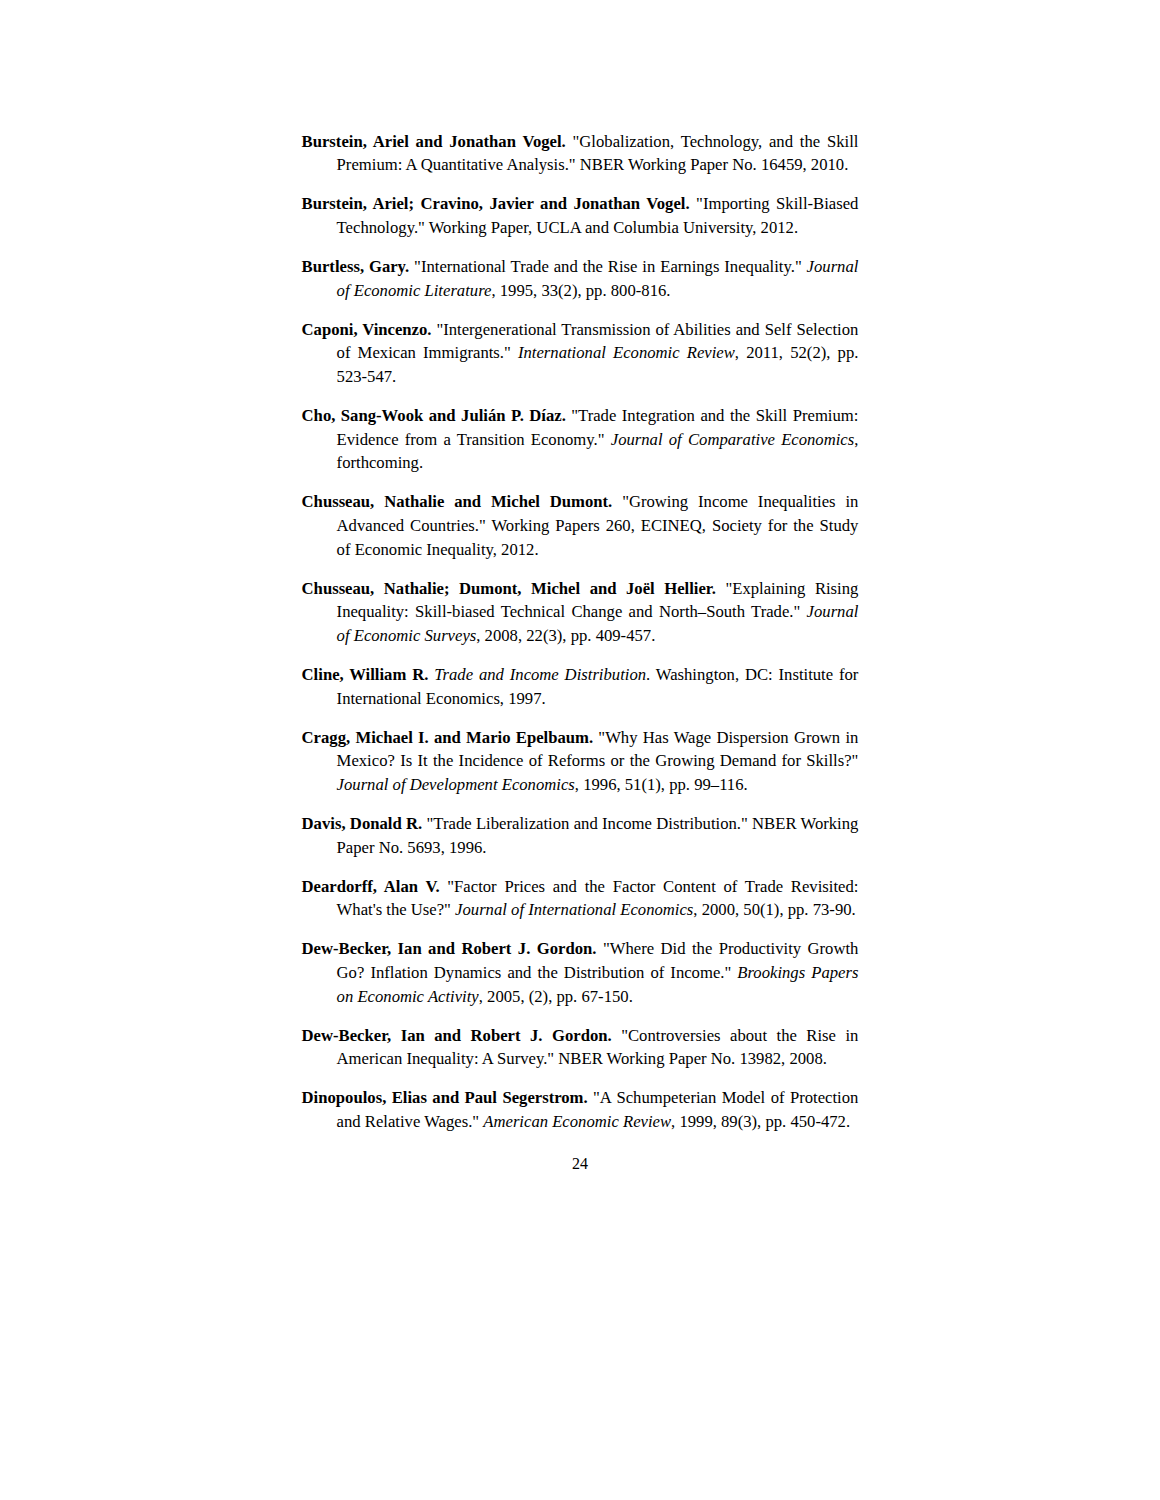Burstein, Ariel and Jonathan Vogel. "Globalization, Technology, and the Skill Premium: A Quantitative Analysis." NBER Working Paper No. 16459, 2010.
Burstein, Ariel; Cravino, Javier and Jonathan Vogel. "Importing Skill-Biased Technology." Working Paper, UCLA and Columbia University, 2012.
Burtless, Gary. "International Trade and the Rise in Earnings Inequality." Journal of Economic Literature, 1995, 33(2), pp. 800-816.
Caponi, Vincenzo. "Intergenerational Transmission of Abilities and Self Selection of Mexican Immigrants." International Economic Review, 2011, 52(2), pp. 523-547.
Cho, Sang-Wook and Julián P. Díaz. "Trade Integration and the Skill Premium: Evidence from a Transition Economy." Journal of Comparative Economics, forthcoming.
Chusseau, Nathalie and Michel Dumont. "Growing Income Inequalities in Advanced Countries." Working Papers 260, ECINEQ, Society for the Study of Economic Inequality, 2012.
Chusseau, Nathalie; Dumont, Michel and Joël Hellier. "Explaining Rising Inequality: Skill-biased Technical Change and North–South Trade." Journal of Economic Surveys, 2008, 22(3), pp. 409-457.
Cline, William R. Trade and Income Distribution. Washington, DC: Institute for International Economics, 1997.
Cragg, Michael I. and Mario Epelbaum. "Why Has Wage Dispersion Grown in Mexico? Is It the Incidence of Reforms or the Growing Demand for Skills?" Journal of Development Economics, 1996, 51(1), pp. 99–116.
Davis, Donald R. "Trade Liberalization and Income Distribution." NBER Working Paper No. 5693, 1996.
Deardorff, Alan V. "Factor Prices and the Factor Content of Trade Revisited: What's the Use?" Journal of International Economics, 2000, 50(1), pp. 73-90.
Dew-Becker, Ian and Robert J. Gordon. "Where Did the Productivity Growth Go? Inflation Dynamics and the Distribution of Income." Brookings Papers on Economic Activity, 2005, (2), pp. 67-150.
Dew-Becker, Ian and Robert J. Gordon. "Controversies about the Rise in American Inequality: A Survey." NBER Working Paper No. 13982, 2008.
Dinopoulos, Elias and Paul Segerstrom. "A Schumpeterian Model of Protection and Relative Wages." American Economic Review, 1999, 89(3), pp. 450-472.
24